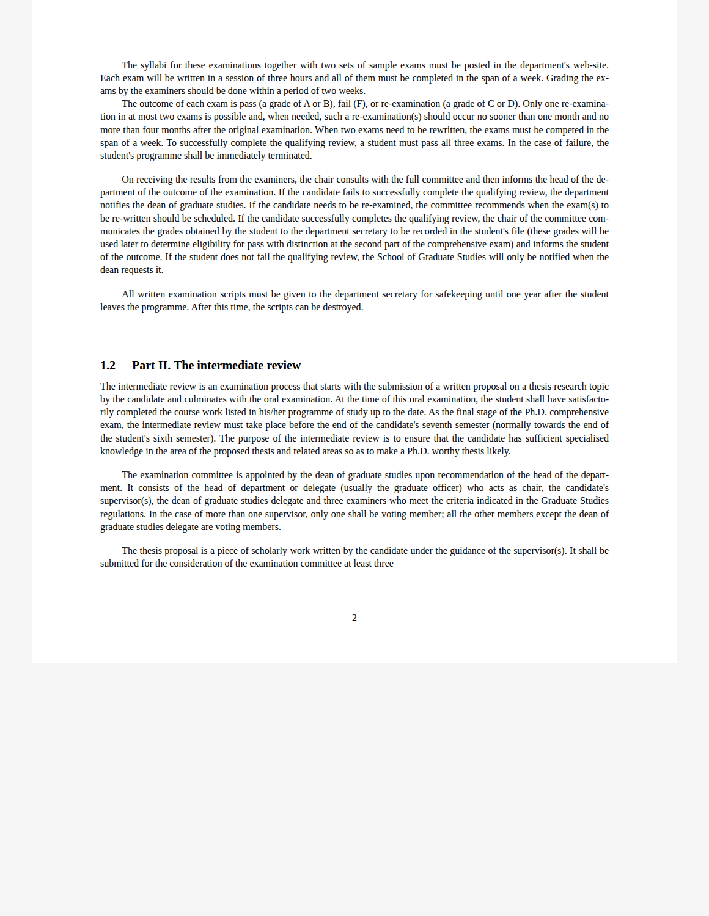The syllabi for these examinations together with two sets of sample exams must be posted in the department's web-site. Each exam will be written in a session of three hours and all of them must be completed in the span of a week. Grading the exams by the examiners should be done within a period of two weeks.
The outcome of each exam is pass (a grade of A or B), fail (F), or re-examination (a grade of C or D). Only one re-examination in at most two exams is possible and, when needed, such a re-examination(s) should occur no sooner than one month and no more than four months after the original examination. When two exams need to be rewritten, the exams must be competed in the span of a week. To successfully complete the qualifying review, a student must pass all three exams. In the case of failure, the student's programme shall be immediately terminated.
On receiving the results from the examiners, the chair consults with the full committee and then informs the head of the department of the outcome of the examination. If the candidate fails to successfully complete the qualifying review, the department notifies the dean of graduate studies. If the candidate needs to be re-examined, the committee recommends when the exam(s) to be re-written should be scheduled. If the candidate successfully completes the qualifying review, the chair of the committee communicates the grades obtained by the student to the department secretary to be recorded in the student's file (these grades will be used later to determine eligibility for pass with distinction at the second part of the comprehensive exam) and informs the student of the outcome. If the student does not fail the qualifying review, the School of Graduate Studies will only be notified when the dean requests it.
All written examination scripts must be given to the department secretary for safekeeping until one year after the student leaves the programme. After this time, the scripts can be destroyed.
1.2 Part II. The intermediate review
The intermediate review is an examination process that starts with the submission of a written proposal on a thesis research topic by the candidate and culminates with the oral examination. At the time of this oral examination, the student shall have satisfactorily completed the course work listed in his/her programme of study up to the date. As the final stage of the Ph.D. comprehensive exam, the intermediate review must take place before the end of the candidate's seventh semester (normally towards the end of the student's sixth semester). The purpose of the intermediate review is to ensure that the candidate has sufficient specialised knowledge in the area of the proposed thesis and related areas so as to make a Ph.D. worthy thesis likely.
The examination committee is appointed by the dean of graduate studies upon recommendation of the head of the department. It consists of the head of department or delegate (usually the graduate officer) who acts as chair, the candidate's supervisor(s), the dean of graduate studies delegate and three examiners who meet the criteria indicated in the Graduate Studies regulations. In the case of more than one supervisor, only one shall be voting member; all the other members except the dean of graduate studies delegate are voting members.
The thesis proposal is a piece of scholarly work written by the candidate under the guidance of the supervisor(s). It shall be submitted for the consideration of the examination committee at least three
2